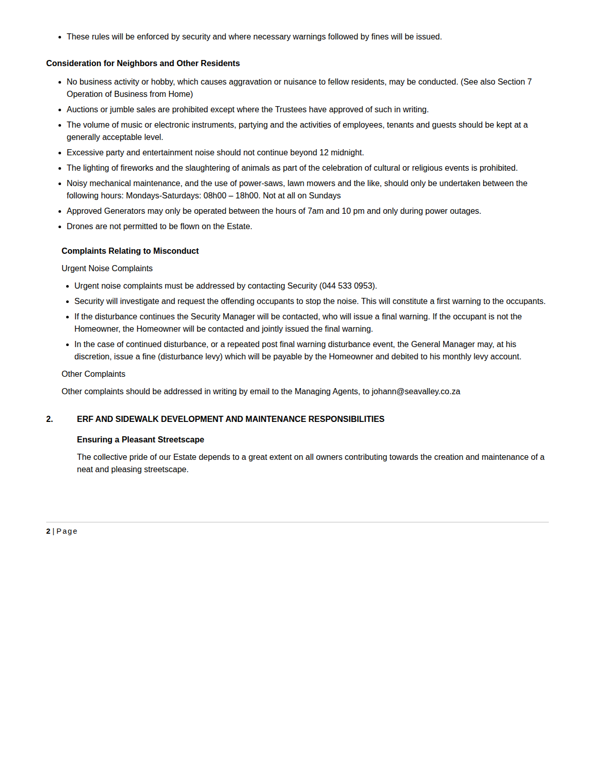These rules will be enforced by security and where necessary warnings followed by fines will be issued.
Consideration for Neighbors and Other Residents
No business activity or hobby, which causes aggravation or nuisance to fellow residents, may be conducted. (See also Section 7 Operation of Business from Home)
Auctions or jumble sales are prohibited except where the Trustees have approved of such in writing.
The volume of music or electronic instruments, partying and the activities of employees, tenants and guests should be kept at a generally acceptable level.
Excessive party and entertainment noise should not continue beyond 12 midnight.
The lighting of fireworks and the slaughtering of animals as part of the celebration of cultural or religious events is prohibited.
Noisy mechanical maintenance, and the use of power-saws, lawn mowers and the like, should only be undertaken between the following hours: Mondays-Saturdays: 08h00 – 18h00. Not at all on Sundays
Approved Generators may only be operated between the hours of 7am and 10 pm and only during power outages.
Drones are not permitted to be flown on the Estate.
Complaints Relating to Misconduct
Urgent Noise Complaints
Urgent noise complaints must be addressed by contacting Security (044 533 0953).
Security will investigate and request the offending occupants to stop the noise. This will constitute a first warning to the occupants.
If the disturbance continues the Security Manager will be contacted, who will issue a final warning. If the occupant is not the Homeowner, the Homeowner will be contacted and jointly issued the final warning.
In the case of continued disturbance, or a repeated post final warning disturbance event, the General Manager may, at his discretion, issue a fine (disturbance levy) which will be payable by the Homeowner and debited to his monthly levy account.
Other Complaints
Other complaints should be addressed in writing by email to the Managing Agents, to johann@seavalley.co.za
2. ERF AND SIDEWALK DEVELOPMENT AND MAINTENANCE RESPONSIBILITIES
Ensuring a Pleasant Streetscape
The collective pride of our Estate depends to a great extent on all owners contributing towards the creation and maintenance of a neat and pleasing streetscape.
2 | Page